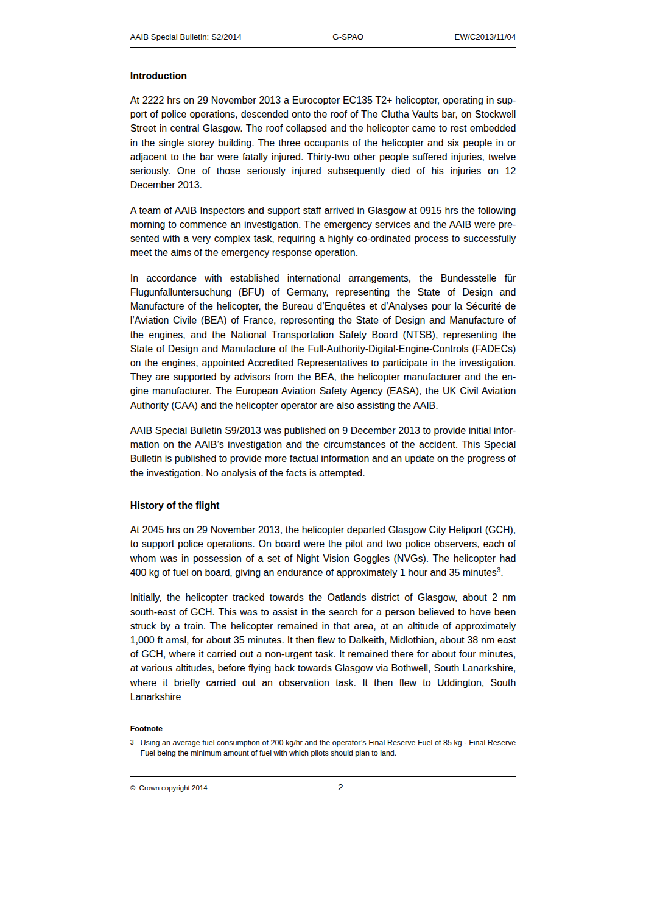AAIB Special Bulletin: S2/2014 G-SPAO EW/C2013/11/04
Introduction
At 2222 hrs on 29 November 2013 a Eurocopter EC135 T2+ helicopter, operating in support of police operations, descended onto the roof of The Clutha Vaults bar, on Stockwell Street in central Glasgow. The roof collapsed and the helicopter came to rest embedded in the single storey building. The three occupants of the helicopter and six people in or adjacent to the bar were fatally injured. Thirty-two other people suffered injuries, twelve seriously. One of those seriously injured subsequently died of his injuries on 12 December 2013.
A team of AAIB Inspectors and support staff arrived in Glasgow at 0915 hrs the following morning to commence an investigation. The emergency services and the AAIB were presented with a very complex task, requiring a highly co-ordinated process to successfully meet the aims of the emergency response operation.
In accordance with established international arrangements, the Bundesstelle für Flugunfalluntersuchung (BFU) of Germany, representing the State of Design and Manufacture of the helicopter, the Bureau d’Enquêtes et d’Analyses pour la Sécurité de l’Aviation Civile (BEA) of France, representing the State of Design and Manufacture of the engines, and the National Transportation Safety Board (NTSB), representing the State of Design and Manufacture of the Full-Authority-Digital-Engine-Controls (FADECs) on the engines, appointed Accredited Representatives to participate in the investigation. They are supported by advisors from the BEA, the helicopter manufacturer and the engine manufacturer. The European Aviation Safety Agency (EASA), the UK Civil Aviation Authority (CAA) and the helicopter operator are also assisting the AAIB.
AAIB Special Bulletin S9/2013 was published on 9 December 2013 to provide initial information on the AAIB’s investigation and the circumstances of the accident. This Special Bulletin is published to provide more factual information and an update on the progress of the investigation. No analysis of the facts is attempted.
History of the flight
At 2045 hrs on 29 November 2013, the helicopter departed Glasgow City Heliport (GCH), to support police operations. On board were the pilot and two police observers, each of whom was in possession of a set of Night Vision Goggles (NVGs). The helicopter had 400 kg of fuel on board, giving an endurance of approximately 1 hour and 35 minutes3.
Initially, the helicopter tracked towards the Oatlands district of Glasgow, about 2 nm south-east of GCH. This was to assist in the search for a person believed to have been struck by a train. The helicopter remained in that area, at an altitude of approximately 1,000 ft amsl, for about 35 minutes. It then flew to Dalkeith, Midlothian, about 38 nm east of GCH, where it carried out a non-urgent task. It remained there for about four minutes, at various altitudes, before flying back towards Glasgow via Bothwell, South Lanarkshire, where it briefly carried out an observation task. It then flew to Uddington, South Lanarkshire
Footnote
3 Using an average fuel consumption of 200 kg/hr and the operator’s Final Reserve Fuel of 85 kg - Final Reserve Fuel being the minimum amount of fuel with which pilots should plan to land.
© Crown copyright 2014 2